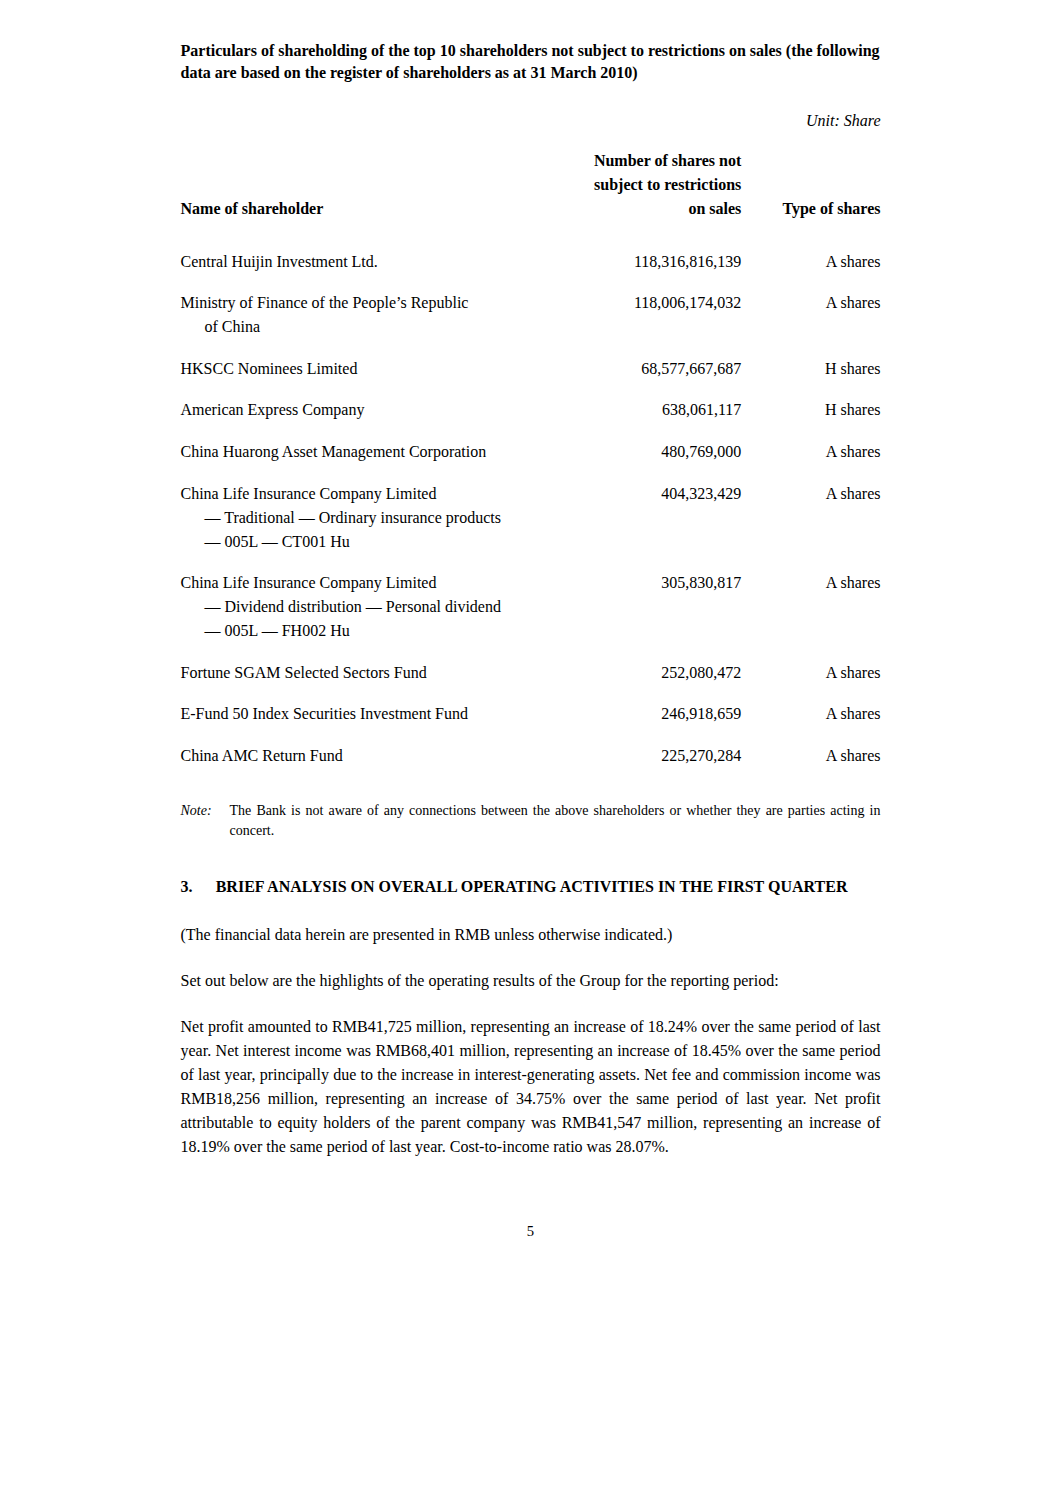Particulars of shareholding of the top 10 shareholders not subject to restrictions on sales (the following data are based on the register of shareholders as at 31 March 2010)
Unit: Share
| Name of shareholder | Number of shares not subject to restrictions on sales | Type of shares |
| --- | --- | --- |
| Central Huijin Investment Ltd. | 118,316,816,139 | A shares |
| Ministry of Finance of the People’s Republic of China | 118,006,174,032 | A shares |
| HKSCC Nominees Limited | 68,577,667,687 | H shares |
| American Express Company | 638,061,117 | H shares |
| China Huarong Asset Management Corporation | 480,769,000 | A shares |
| China Life Insurance Company Limited — Traditional — Ordinary insurance products — 005L — CT001 Hu | 404,323,429 | A shares |
| China Life Insurance Company Limited — Dividend distribution — Personal dividend — 005L — FH002 Hu | 305,830,817 | A shares |
| Fortune SGAM Selected Sectors Fund | 252,080,472 | A shares |
| E-Fund 50 Index Securities Investment Fund | 246,918,659 | A shares |
| China AMC Return Fund | 225,270,284 | A shares |
Note:
The Bank is not aware of any connections between the above shareholders or whether they are parties acting in concert.
3. BRIEF ANALYSIS ON OVERALL OPERATING ACTIVITIES IN THE FIRST QUARTER
(The financial data herein are presented in RMB unless otherwise indicated.)
Set out below are the highlights of the operating results of the Group for the reporting period:
Net profit amounted to RMB41,725 million, representing an increase of 18.24% over the same period of last year. Net interest income was RMB68,401 million, representing an increase of 18.45% over the same period of last year, principally due to the increase in interest-generating assets. Net fee and commission income was RMB18,256 million, representing an increase of 34.75% over the same period of last year. Net profit attributable to equity holders of the parent company was RMB41,547 million, representing an increase of 18.19% over the same period of last year. Cost-to-income ratio was 28.07%.
5